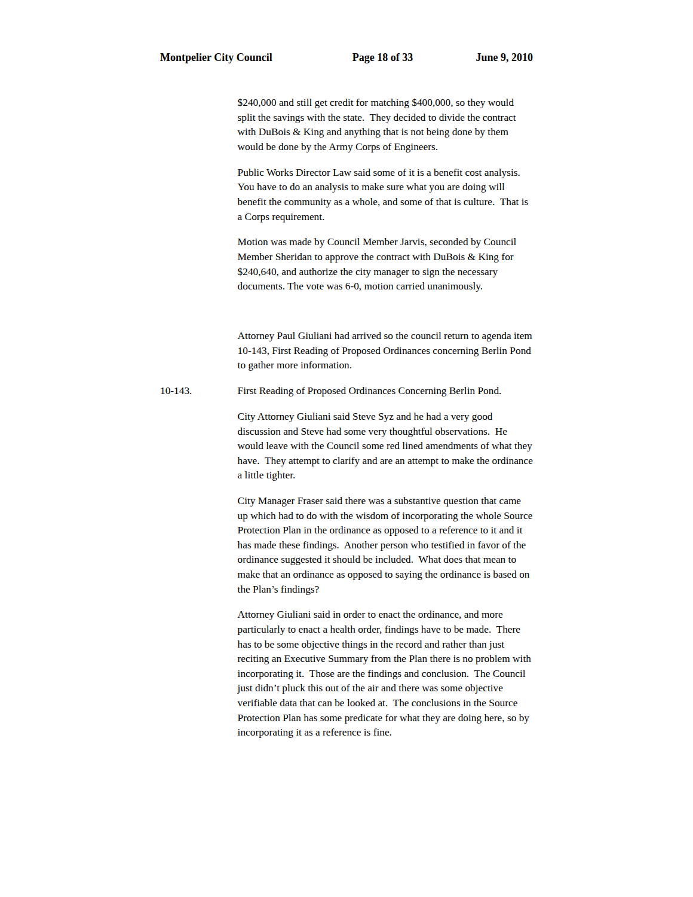Montpelier City Council
Page 18 of 33
June 9, 2010
$240,000 and still get credit for matching $400,000, so they would split the savings with the state. They decided to divide the contract with DuBois & King and anything that is not being done by them would be done by the Army Corps of Engineers.
Public Works Director Law said some of it is a benefit cost analysis. You have to do an analysis to make sure what you are doing will benefit the community as a whole, and some of that is culture. That is a Corps requirement.
Motion was made by Council Member Jarvis, seconded by Council Member Sheridan to approve the contract with DuBois & King for $240,640, and authorize the city manager to sign the necessary documents. The vote was 6-0, motion carried unanimously.
Attorney Paul Giuliani had arrived so the council return to agenda item 10-143, First Reading of Proposed Ordinances concerning Berlin Pond to gather more information.
10-143.
First Reading of Proposed Ordinances Concerning Berlin Pond.
City Attorney Giuliani said Steve Syz and he had a very good discussion and Steve had some very thoughtful observations. He would leave with the Council some red lined amendments of what they have. They attempt to clarify and are an attempt to make the ordinance a little tighter.
City Manager Fraser said there was a substantive question that came up which had to do with the wisdom of incorporating the whole Source Protection Plan in the ordinance as opposed to a reference to it and it has made these findings. Another person who testified in favor of the ordinance suggested it should be included. What does that mean to make that an ordinance as opposed to saying the ordinance is based on the Plan’s findings?
Attorney Giuliani said in order to enact the ordinance, and more particularly to enact a health order, findings have to be made. There has to be some objective things in the record and rather than just reciting an Executive Summary from the Plan there is no problem with incorporating it. Those are the findings and conclusion. The Council just didn’t pluck this out of the air and there was some objective verifiable data that can be looked at. The conclusions in the Source Protection Plan has some predicate for what they are doing here, so by incorporating it as a reference is fine.